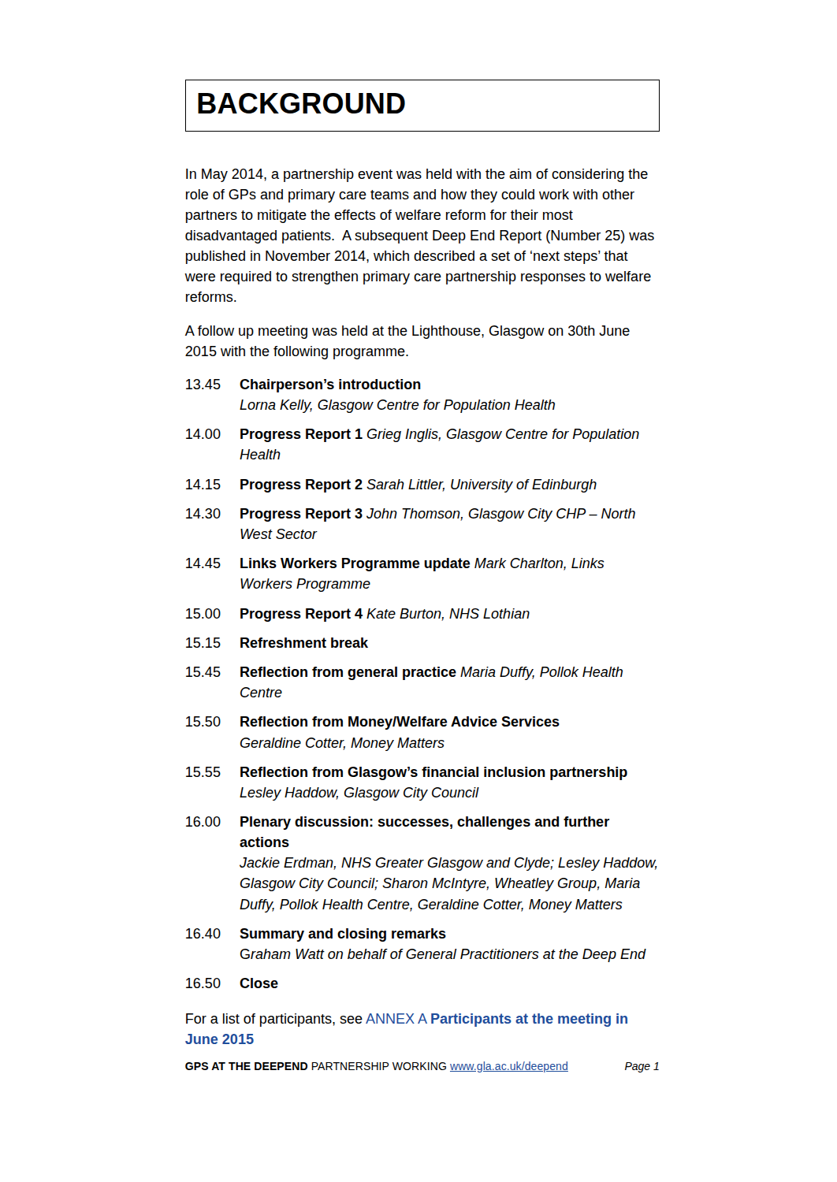BACKGROUND
In May 2014, a partnership event was held with the aim of considering the role of GPs and primary care teams and how they could work with other partners to mitigate the effects of welfare reform for their most disadvantaged patients. A subsequent Deep End Report (Number 25) was published in November 2014, which described a set of ‘next steps’ that were required to strengthen primary care partnership responses to welfare reforms.
A follow up meeting was held at the Lighthouse, Glasgow on 30th June 2015 with the following programme.
13.45
Chairperson’s introduction
Lorna Kelly, Glasgow Centre for Population Health
14.00
Progress Report 1 Grieg Inglis, Glasgow Centre for Population Health
14.15
Progress Report 2 Sarah Littler, University of Edinburgh
14.30
Progress Report 3 John Thomson, Glasgow City CHP – North West Sector
14.45
Links Workers Programme update Mark Charlton, Links Workers Programme
15.00
Progress Report 4 Kate Burton, NHS Lothian
15.15
Refreshment break
15.45
Reflection from general practice Maria Duffy, Pollok Health Centre
15.50
Reflection from Money/Welfare Advice Services
Geraldine Cotter, Money Matters
15.55
Reflection from Glasgow’s financial inclusion partnership
Lesley Haddow, Glasgow City Council
16.00
Plenary discussion: successes, challenges and further actions
Jackie Erdman, NHS Greater Glasgow and Clyde; Lesley Haddow, Glasgow City Council; Sharon McIntyre, Wheatley Group, Maria Duffy, Pollok Health Centre, Geraldine Cotter, Money Matters
16.40
Summary and closing remarks
Graham Watt on behalf of General Practitioners at the Deep End
16.50
Close
For a list of participants, see ANNEX A Participants at the meeting in June 2015
GPS AT THE DEEPEND PARTNERSHIP WORKING www.gla.ac.uk/deepend
Page 1